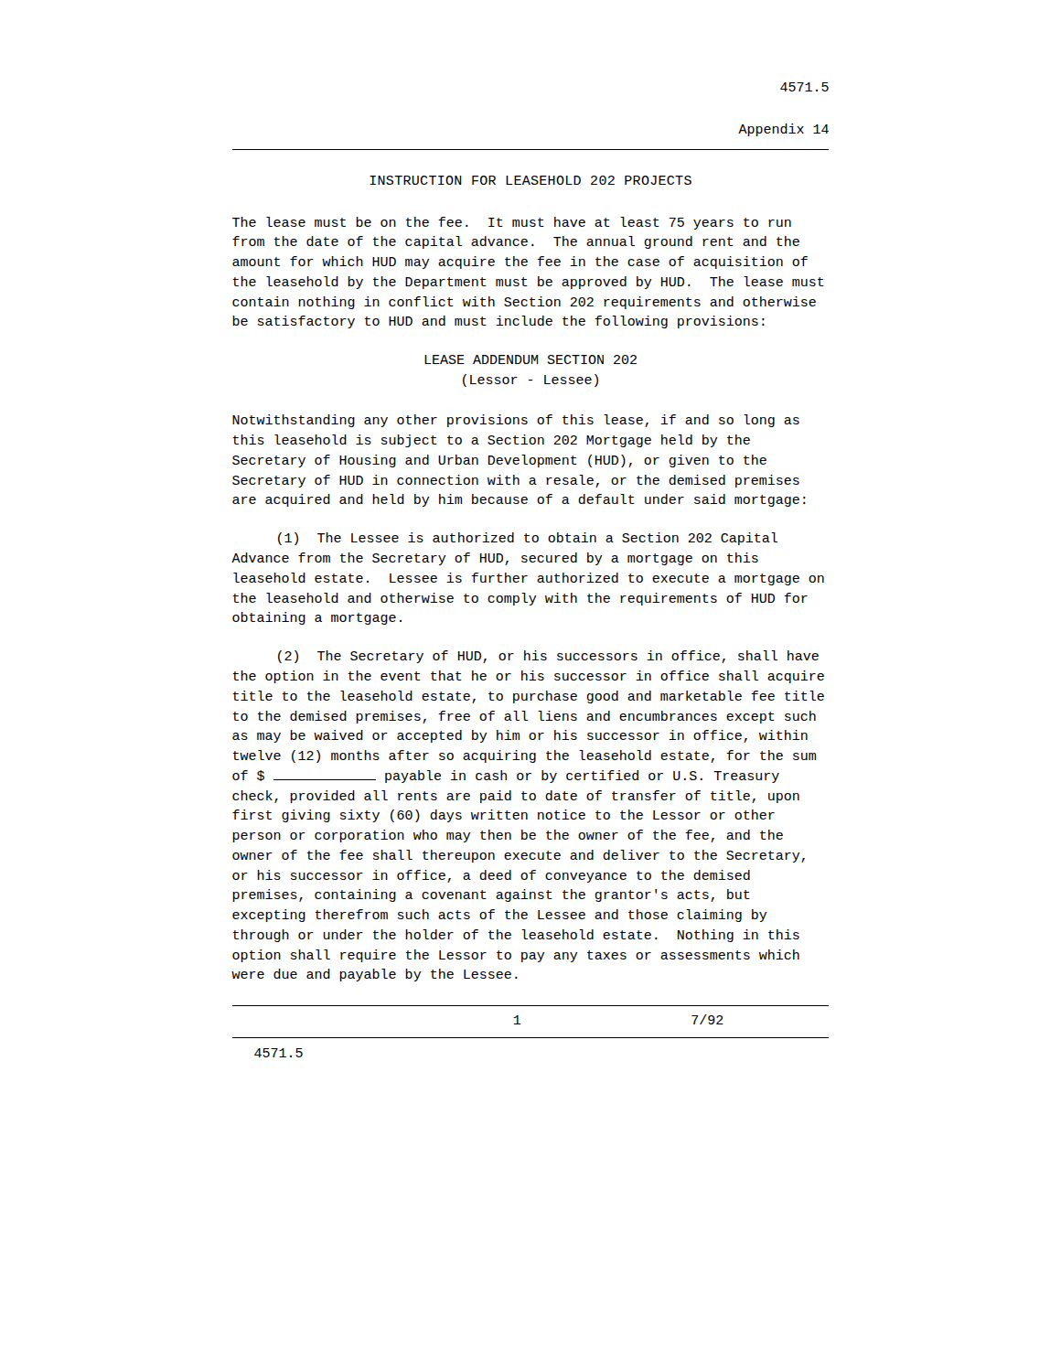4571.5 Appendix 14
INSTRUCTION FOR LEASEHOLD 202 PROJECTS
The lease must be on the fee. It must have at least 75 years to run from the date of the capital advance. The annual ground rent and the amount for which HUD may acquire the fee in the case of acquisition of the leasehold by the Department must be approved by HUD. The lease must contain nothing in conflict with Section 202 requirements and otherwise be satisfactory to HUD and must include the following provisions:
LEASE ADDENDUM SECTION 202 (Lessor - Lessee)
Notwithstanding any other provisions of this lease, if and so long as this leasehold is subject to a Section 202 Mortgage held by the Secretary of Housing and Urban Development (HUD), or given to the Secretary of HUD in connection with a resale, or the demised premises are acquired and held by him because of a default under said mortgage:
(1) The Lessee is authorized to obtain a Section 202 Capital Advance from the Secretary of HUD, secured by a mortgage on this leasehold estate. Lessee is further authorized to execute a mortgage on the leasehold and otherwise to comply with the requirements of HUD for obtaining a mortgage.
(2) The Secretary of HUD, or his successors in office, shall have the option in the event that he or his successor in office shall acquire title to the leasehold estate, to purchase good and marketable fee title to the demised premises, free of all liens and encumbrances except such as may be waived or accepted by him or his successor in office, within twelve (12) months after so acquiring the leasehold estate, for the sum of $ payable in cash or by certified or U.S. Treasury check, provided all rents are paid to date of transfer of title, upon first giving sixty (60) days written notice to the Lessor or other person or corporation who may then be the owner of the fee, and the owner of the fee shall thereupon execute and deliver to the Secretary, or his successor in office, a deed of conveyance to the demised premises, containing a covenant against the grantor's acts, but excepting therefrom such acts of the Lessee and those claiming by through or under the holder of the leasehold estate. Nothing in this option shall require the Lessor to pay any taxes or assessments which were due and payable by the Lessee.
1 7/92
4571.5